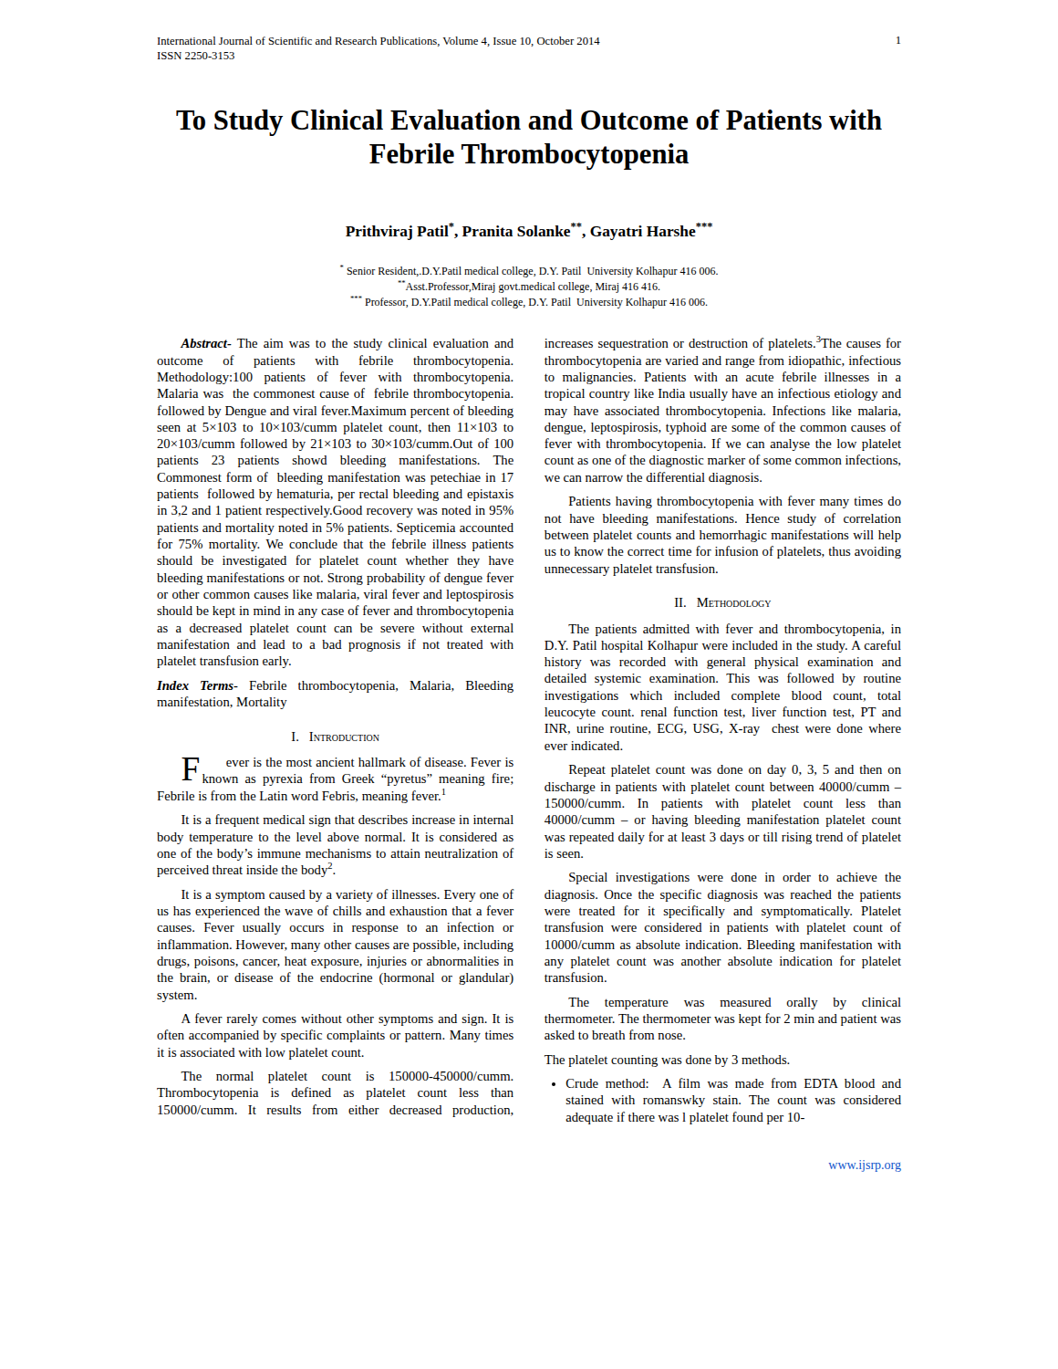International Journal of Scientific and Research Publications, Volume 4, Issue 10, October 2014
ISSN 2250-3153
1
To Study Clinical Evaluation and Outcome of Patients with Febrile Thrombocytopenia
Prithviraj Patil*, Pranita Solanke**, Gayatri Harshe***
* Senior Resident,.D.Y.Patil medical college, D.Y. Patil University Kolhapur 416 006.
**Asst.Professor,Miraj govt.medical college, Miraj 416 416.
*** Professor, D.Y.Patil medical college, D.Y. Patil University Kolhapur 416 006.
Abstract- The aim was to the study clinical evaluation and outcome of patients with febrile thrombocytopenia. Methodology:100 patients of fever with thrombocytopenia. Malaria was the commonest cause of febrile thrombocytopenia. followed by Dengue and viral fever.Maximum percent of bleeding seen at 5×103 to 10×103/cumm platelet count, then 11×103 to 20×103/cumm followed by 21×103 to 30×103/cumm.Out of 100 patients 23 patients showd bleeding manifestations. The Commonest form of bleeding manifestation was petechiae in 17 patients followed by hematuria, per rectal bleeding and epistaxis in 3,2 and 1 patient respectively.Good recovery was noted in 95% patients and mortality noted in 5% patients. Septicemia accounted for 75% mortality. We conclude that the febrile illness patients should be investigated for platelet count whether they have bleeding manifestations or not. Strong probability of dengue fever or other common causes like malaria, viral fever and leptospirosis should be kept in mind in any case of fever and thrombocytopenia as a decreased platelet count can be severe without external manifestation and lead to a bad prognosis if not treated with platelet transfusion early.
Index Terms- Febrile thrombocytopenia, Malaria, Bleeding manifestation, Mortality
I. Introduction
Fever is the most ancient hallmark of disease. Fever is known as pyrexia from Greek “pyretus” meaning fire; Febrile is from the Latin word Febris, meaning fever.1
It is a frequent medical sign that describes increase in internal body temperature to the level above normal. It is considered as one of the body’s immune mechanisms to attain neutralization of perceived threat inside the body2.
It is a symptom caused by a variety of illnesses. Every one of us has experienced the wave of chills and exhaustion that a fever causes. Fever usually occurs in response to an infection or inflammation. However, many other causes are possible, including drugs, poisons, cancer, heat exposure, injuries or abnormalities in the brain, or disease of the endocrine (hormonal or glandular) system.
A fever rarely comes without other symptoms and sign. It is often accompanied by specific complaints or pattern. Many times it is associated with low platelet count.
The normal platelet count is 150000-450000/cumm. Thrombocytopenia is defined as platelet count less than 150000/cumm. It results from either decreased production, increases sequestration or destruction of platelets.3The causes for thrombocytopenia are varied and range from idiopathic, infectious to malignancies. Patients with an acute febrile illnesses in a tropical country like India usually have an infectious etiology and may have associated thrombocytopenia. Infections like malaria, dengue, leptospirosis, typhoid are some of the common causes of fever with thrombocytopenia. If we can analyse the low platelet count as one of the diagnostic marker of some common infections, we can narrow the differential diagnosis.
Patients having thrombocytopenia with fever many times do not have bleeding manifestations. Hence study of correlation between platelet counts and hemorrhagic manifestations will help us to know the correct time for infusion of platelets, thus avoiding unnecessary platelet transfusion.
II. Methodology
The patients admitted with fever and thrombocytopenia, in D.Y. Patil hospital Kolhapur were included in the study. A careful history was recorded with general physical examination and detailed systemic examination. This was followed by routine investigations which included complete blood count, total leucocyte count. renal function test, liver function test, PT and INR, urine routine, ECG, USG, X-ray chest were done where ever indicated.
Repeat platelet count was done on day 0, 3, 5 and then on discharge in patients with platelet count between 40000/cumm – 150000/cumm. In patients with platelet count less than 40000/cumm – or having bleeding manifestation platelet count was repeated daily for at least 3 days or till rising trend of platelet is seen.
Special investigations were done in order to achieve the diagnosis. Once the specific diagnosis was reached the patients were treated for it specifically and symptomatically. Platelet transfusion were considered in patients with platelet count of 10000/cumm as absolute indication. Bleeding manifestation with any platelet count was another absolute indication for platelet transfusion.
The temperature was measured orally by clinical thermometer. The thermometer was kept for 2 min and patient was asked to breath from nose.
The platelet counting was done by 3 methods.
Crude method: A film was made from EDTA blood and stained with romanswky stain. The count was considered adequate if there was l platelet found per 10-
www.ijsrp.org